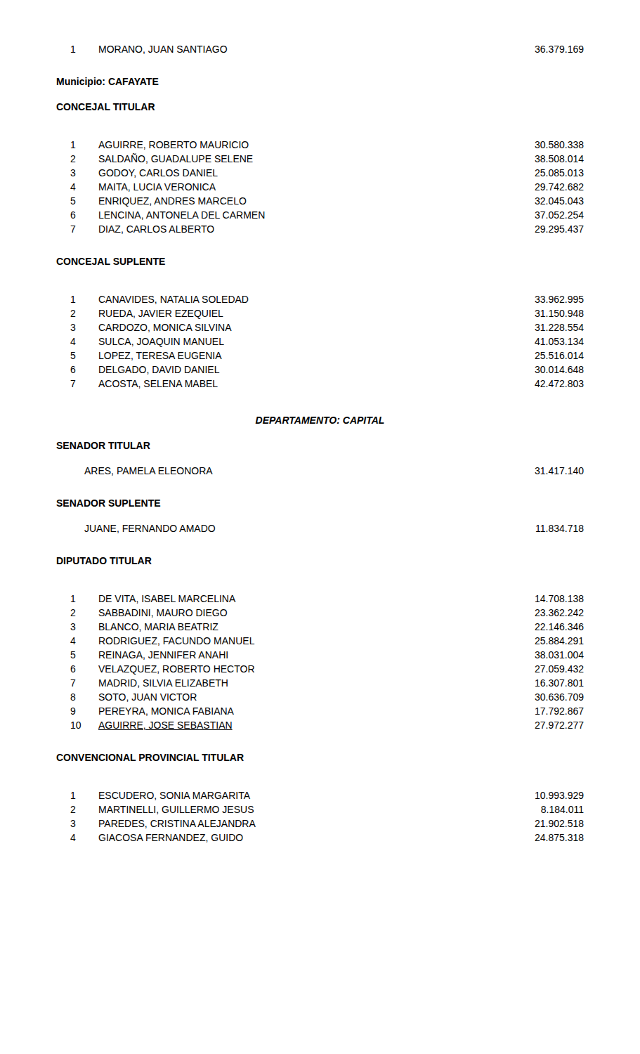| 1 | MORANO, JUAN SANTIAGO | 36.379.169 |
Municipio: CAFAYATE
CONCEJAL TITULAR
| 1 | AGUIRRE, ROBERTO MAURICIO | 30.580.338 |
| 2 | SALDAÑO, GUADALUPE SELENE | 38.508.014 |
| 3 | GODOY, CARLOS DANIEL | 25.085.013 |
| 4 | MAITA, LUCIA VERONICA | 29.742.682 |
| 5 | ENRIQUEZ, ANDRES MARCELO | 32.045.043 |
| 6 | LENCINA, ANTONELA DEL CARMEN | 37.052.254 |
| 7 | DIAZ, CARLOS ALBERTO | 29.295.437 |
CONCEJAL SUPLENTE
| 1 | CANAVIDES, NATALIA SOLEDAD | 33.962.995 |
| 2 | RUEDA, JAVIER EZEQUIEL | 31.150.948 |
| 3 | CARDOZO, MONICA SILVINA | 31.228.554 |
| 4 | SULCA, JOAQUIN MANUEL | 41.053.134 |
| 5 | LOPEZ, TERESA EUGENIA | 25.516.014 |
| 6 | DELGADO, DAVID DANIEL | 30.014.648 |
| 7 | ACOSTA, SELENA MABEL | 42.472.803 |
DEPARTAMENTO: CAPITAL
SENADOR TITULAR
| ARES, PAMELA ELEONORA | 31.417.140 |
SENADOR SUPLENTE
| JUANE, FERNANDO AMADO | 11.834.718 |
DIPUTADO TITULAR
| 1 | DE VITA, ISABEL MARCELINA | 14.708.138 |
| 2 | SABBADINI, MAURO DIEGO | 23.362.242 |
| 3 | BLANCO, MARIA BEATRIZ | 22.146.346 |
| 4 | RODRIGUEZ, FACUNDO MANUEL | 25.884.291 |
| 5 | REINAGA, JENNIFER ANAHI | 38.031.004 |
| 6 | VELAZQUEZ, ROBERTO HECTOR | 27.059.432 |
| 7 | MADRID, SILVIA ELIZABETH | 16.307.801 |
| 8 | SOTO, JUAN VICTOR | 30.636.709 |
| 9 | PEREYRA, MONICA FABIANA | 17.792.867 |
| 10 | AGUIRRE, JOSE SEBASTIAN | 27.972.277 |
CONVENCIONAL PROVINCIAL TITULAR
| 1 | ESCUDERO, SONIA MARGARITA | 10.993.929 |
| 2 | MARTINELLI, GUILLERMO JESUS | 8.184.011 |
| 3 | PAREDES, CRISTINA ALEJANDRA | 21.902.518 |
| 4 | GIACOSA FERNANDEZ, GUIDO | 24.875.318 |